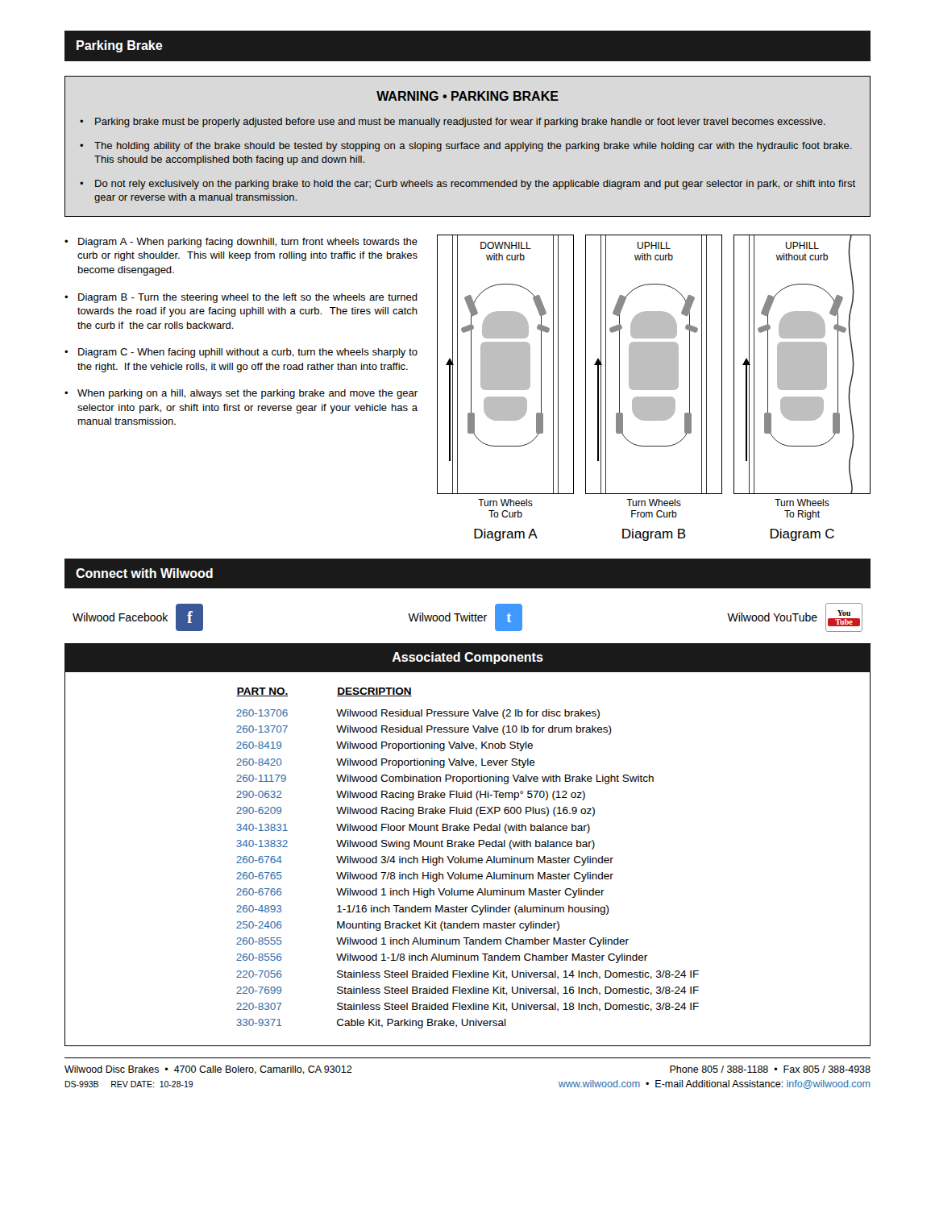Parking Brake
WARNING • PARKING BRAKE
Parking brake must be properly adjusted before use and must be manually readjusted for wear if parking brake handle or foot lever travel becomes excessive.
The holding ability of the brake should be tested by stopping on a sloping surface and applying the parking brake while holding car with the hydraulic foot brake. This should be accomplished both facing up and down hill.
Do not rely exclusively on the parking brake to hold the car; Curb wheels as recommended by the applicable diagram and put gear selector in park, or shift into first gear or reverse with a manual transmission.
Diagram A - When parking facing downhill, turn front wheels towards the curb or right shoulder. This will keep from rolling into traffic if the brakes become disengaged.
Diagram B - Turn the steering wheel to the left so the wheels are turned towards the road if you are facing uphill with a curb. The tires will catch the curb if the car rolls backward.
Diagram C - When facing uphill without a curb, turn the wheels sharply to the right. If the vehicle rolls, it will go off the road rather than into traffic.
When parking on a hill, always set the parking brake and move the gear selector into park, or shift into first or reverse gear if your vehicle has a manual transmission.
DOWNHILL
with curb
Turn Wheels
To Curb
Diagram A
UPHILL
with curb
Turn Wheels
From Curb
Diagram B
UPHILL
without curb
Turn Wheels
To Right
Diagram C
Connect with Wilwood
Wilwood Facebook f
Wilwood Twitter t
Wilwood YouTube You Tube
Associated Components
| PART NO. | DESCRIPTION |
| --- | --- |
| 260-13706 | Wilwood Residual Pressure Valve (2 lb for disc brakes) |
| 260-13707 | Wilwood Residual Pressure Valve (10 lb for drum brakes) |
| 260-8419 | Wilwood Proportioning Valve, Knob Style |
| 260-8420 | Wilwood Proportioning Valve, Lever Style |
| 260-11179 | Wilwood Combination Proportioning Valve with Brake Light Switch |
| 290-0632 | Wilwood Racing Brake Fluid (Hi-Temp° 570) (12 oz) |
| 290-6209 | Wilwood Racing Brake Fluid (EXP 600 Plus) (16.9 oz) |
| 340-13831 | Wilwood Floor Mount Brake Pedal (with balance bar) |
| 340-13832 | Wilwood Swing Mount Brake Pedal (with balance bar) |
| 260-6764 | Wilwood 3/4 inch High Volume Aluminum Master Cylinder |
| 260-6765 | Wilwood 7/8 inch High Volume Aluminum Master Cylinder |
| 260-6766 | Wilwood 1 inch High Volume Aluminum Master Cylinder |
| 260-4893 | 1-1/16 inch Tandem Master Cylinder (aluminum housing) |
| 250-2406 | Mounting Bracket Kit (tandem master cylinder) |
| 260-8555 | Wilwood 1 inch Aluminum Tandem Chamber Master Cylinder |
| 260-8556 | Wilwood 1-1/8 inch Aluminum Tandem Chamber Master Cylinder |
| 220-7056 | Stainless Steel Braided Flexline Kit, Universal, 14 Inch, Domestic, 3/8-24 IF |
| 220-7699 | Stainless Steel Braided Flexline Kit, Universal, 16 Inch, Domestic, 3/8-24 IF |
| 220-8307 | Stainless Steel Braided Flexline Kit, Universal, 18 Inch, Domestic, 3/8-24 IF |
| 330-9371 | Cable Kit, Parking Brake, Universal |
Wilwood Disc Brakes • 4700 Calle Bolero, Camarillo, CA 93012
Phone 805 / 388-1188 • Fax 805 / 388-4938
DS-993B REV DATE: 10-28-19
www.wilwood.com • E-mail Additional Assistance: info@wilwood.com